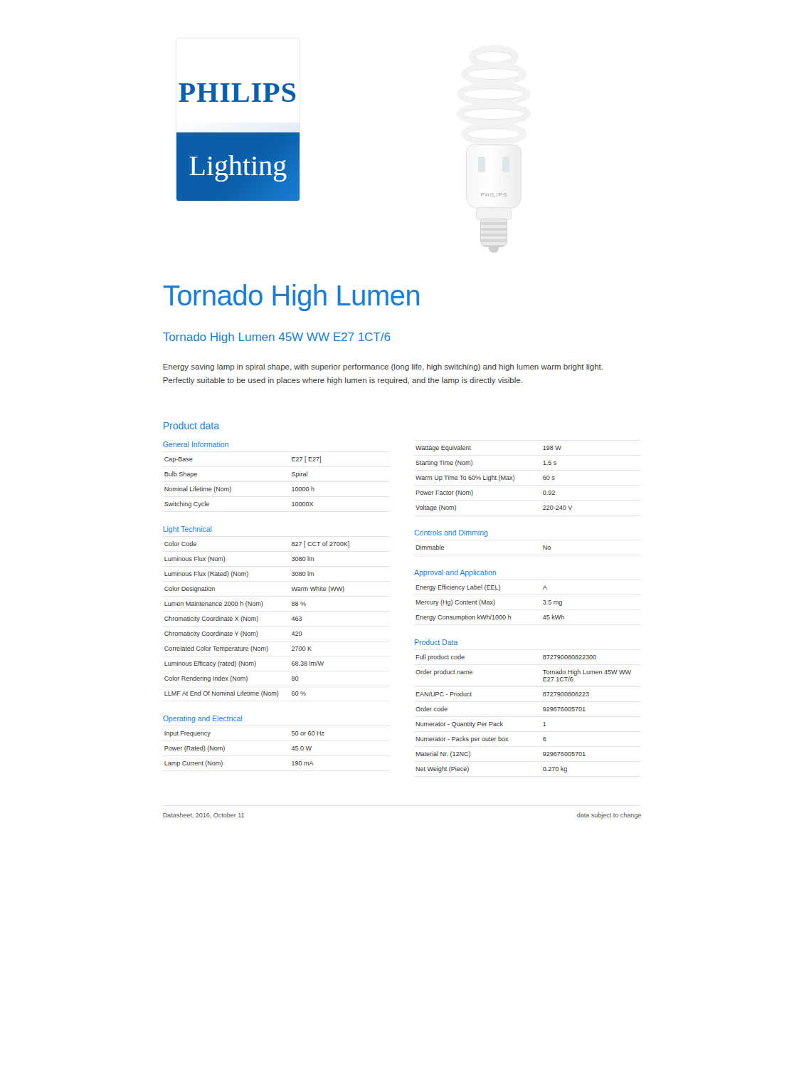PHILIPS
Lighting
PHILIPS
Tornado High Lumen
Tornado High Lumen 45W WW E27 1CT/6
Energy saving lamp in spiral shape, with superior performance (long life, high switching) and high lumen warm bright light. Perfectly suitable to be used in places where high lumen is required, and the lamp is directly visible.
Product data
General Information
| Cap-Base | E27 [ E27] |
| Bulb Shape | Spiral |
| Nominal Lifetime (Nom) | 10000 h |
| Switching Cycle | 10000X |
Light Technical
| Color Code | 827 [ CCT of 2700K] |
| Luminous Flux (Nom) | 3080 lm |
| Luminous Flux (Rated) (Nom) | 3080 lm |
| Color Designation | Warm White (WW) |
| Lumen Maintenance 2000 h (Nom) | 88 % |
| Chromaticity Coordinate X (Nom) | 463 |
| Chromaticity Coordinate Y (Nom) | 420 |
| Correlated Color Temperature (Nom) | 2700 K |
| Luminous Efficacy (rated) (Nom) | 68.38 lm/W |
| Color Rendering Index (Nom) | 80 |
| LLMF At End Of Nominal Lifetime (Nom) | 60 % |
Operating and Electrical
| Input Frequency | 50 or 60 Hz |
| Power (Rated) (Nom) | 45.0 W |
| Lamp Current (Nom) | 190 mA |
| Wattage Equivalent | 198 W |
| Starting Time (Nom) | 1.5 s |
| Warm Up Time To 60% Light (Max) | 60 s |
| Power Factor (Nom) | 0.92 |
| Voltage (Nom) | 220-240 V |
Controls and Dimming
| Dimmable | No |
Approval and Application
| Energy Efficiency Label (EEL) | A |
| Mercury (Hg) Content (Max) | 3.5 mg |
| Energy Consumption kWh/1000 h | 45 kWh |
Product Data
| Full product code | 872790080822300 |
| Order product name | Tornado High Lumen 45W WW E27 1CT/6 |
| EAN/UPC - Product | 8727900808223 |
| Order code | 929676005701 |
| Numerator - Quantity Per Pack | 1 |
| Numerator - Packs per outer box | 6 |
| Material Nr. (12NC) | 929676005701 |
| Net Weight (Piece) | 0.270 kg |
Datasheet, 2016, October 11
data subject to change